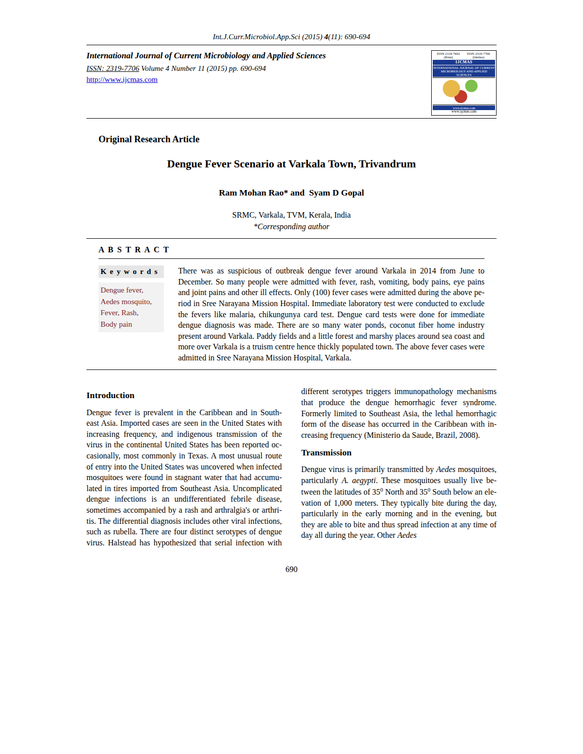Int.J.Curr.Microbiol.App.Sci (2015) 4(11): 690-694
International Journal of Current Microbiology and Applied Sciences
ISSN: 2319-7706 Volume 4 Number 11 (2015) pp. 690-694
http://www.ijcmas.com
ISSN 2319-7692 (Print) ISSN 2319-7706 (Online)
IJCMAS
INTERNATIONAL JOURNAL OF CURRENT MICROBIOLOGY AND APPLIED SCIENCES
www.ijcmas.com
www.ijcmas.com
Original Research Article
Dengue Fever Scenario at Varkala Town, Trivandrum
Ram Mohan Rao* and Syam D Gopal
SRMC, Varkala, TVM, Kerala, India
*Corresponding author
A B S T R A C T
K e y w o r d s
Dengue fever,
Aedes mosquito,
Fever, Rash,
Body pain
There was as suspicious of outbreak dengue fever around Varkala in 2014 from June to December. So many people were admitted with fever, rash, vomiting, body pains, eye pains and joint pains and other ill effects. Only (100) fever cases were admitted during the above period in Sree Narayana Mission Hospital. Immediate laboratory test were conducted to exclude the fevers like malaria, chikungunya card test. Dengue card tests were done for immediate dengue diagnosis was made. There are so many water ponds, coconut fiber home industry present around Varkala. Paddy fields and a little forest and marshy places around sea coast and more over Varkala is a truism centre hence thickly populated town. The above fever cases were admitted in Sree Narayana Mission Hospital, Varkala.
Introduction
Dengue fever is prevalent in the Caribbean and in South-east Asia. Imported cases are seen in the United States with increasing frequency, and indigenous transmission of the virus in the continental United States has been reported occasionally, most commonly in Texas. A most unusual route of entry into the United States was uncovered when infected mosquitoes were found in stagnant water that had accumulated in tires imported from Southeast Asia. Uncomplicated dengue infections is an undifferentiated febrile disease, sometimes accompanied by a rash and arthralgia's or arthritis. The differential diagnosis includes other viral infections, such as rubella. There are four distinct serotypes of dengue virus. Halstead has hypothesized that serial infection with different serotypes triggers immunopathology mechanisms that produce the dengue hemorrhagic fever syndrome. Formerly limited to Southeast Asia, the lethal hemorrhagic form of the disease has occurred in the Caribbean with increasing frequency (Ministerio da Saude, Brazil, 2008).
Transmission
Dengue virus is primarily transmitted by Aedes mosquitoes, particularly A. aegypti. These mosquitoes usually live between the latitudes of 350 North and 350 South below an elevation of 1,000 meters. They typically bite during the day, particularly in the early morning and in the evening, but they are able to bite and thus spread infection at any time of day all during the year. Other Aedes
690